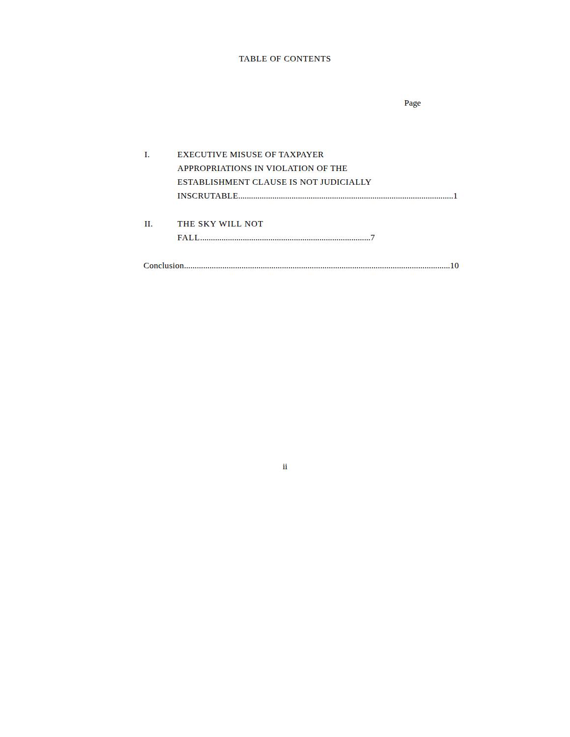TABLE OF CONTENTS
Page
I.
EXECUTIVE MISUSE OF TAXPAYER
APPROPRIATIONS IN VIOLATION OF THE
ESTABLISHMENT CLAUSE IS NOT JUDICIALLY
INSCRUTABLE..................................................................................................... 1
II.
THE SKY WILL NOT FALL................................................................................ 7
Conclusion............................................................................................................................. 10
ii